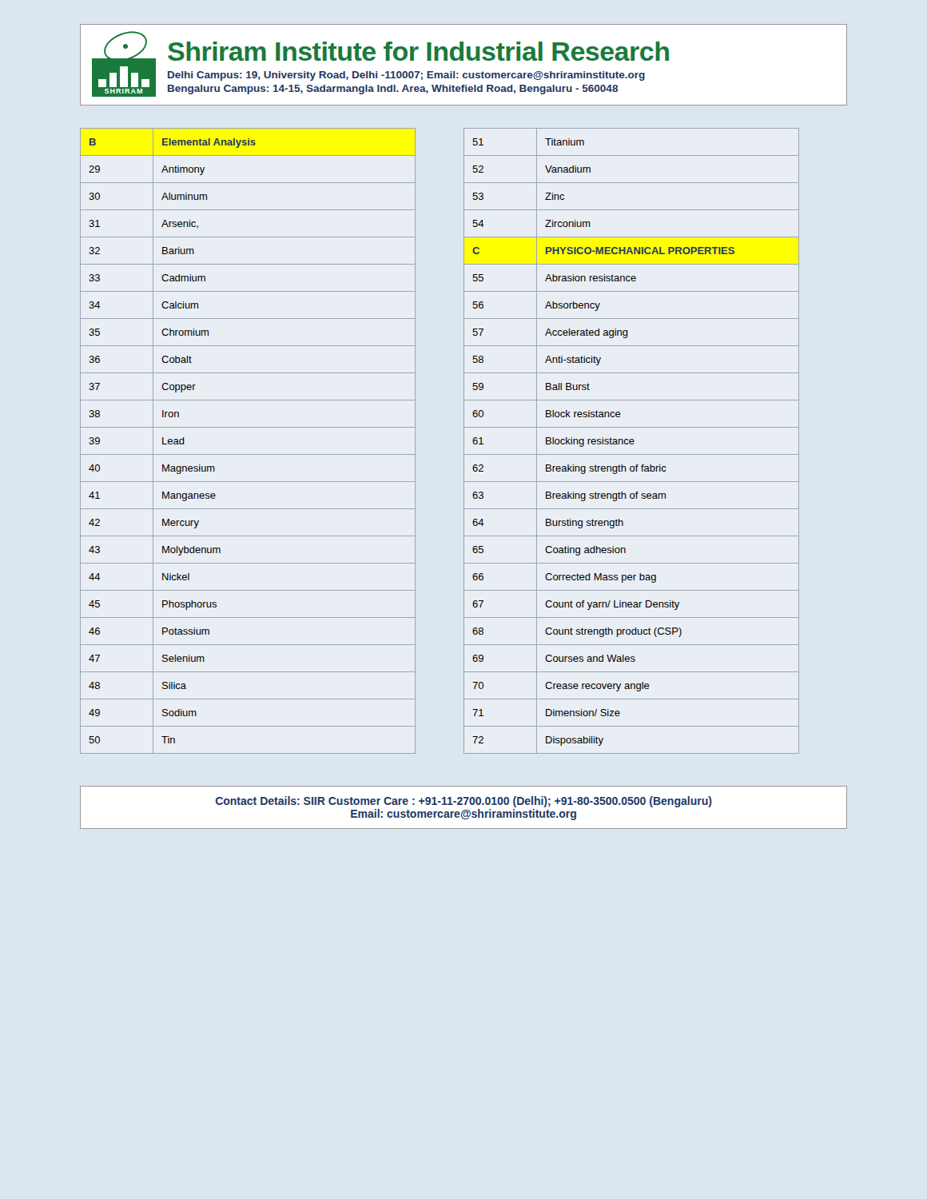SHRIRAM
Shriram Institute for Industrial Research
Delhi Campus: 19, University Road, Delhi -110007; Email: customercare@shriraminstitute.org
Bengaluru Campus: 14-15, Sadarmangla Indl. Area, Whitefield Road, Bengaluru - 560048
| B | Elemental Analysis |
| 29 | Antimony |
| 30 | Aluminum |
| 31 | Arsenic, |
| 32 | Barium |
| 33 | Cadmium |
| 34 | Calcium |
| 35 | Chromium |
| 36 | Cobalt |
| 37 | Copper |
| 38 | Iron |
| 39 | Lead |
| 40 | Magnesium |
| 41 | Manganese |
| 42 | Mercury |
| 43 | Molybdenum |
| 44 | Nickel |
| 45 | Phosphorus |
| 46 | Potassium |
| 47 | Selenium |
| 48 | Silica |
| 49 | Sodium |
| 50 | Tin |
| 51 | Titanium |
| 52 | Vanadium |
| 53 | Zinc |
| 54 | Zirconium |
| C | PHYSICO-MECHANICAL PROPERTIES |
| 55 | Abrasion resistance |
| 56 | Absorbency |
| 57 | Accelerated aging |
| 58 | Anti-staticity |
| 59 | Ball Burst |
| 60 | Block resistance |
| 61 | Blocking resistance |
| 62 | Breaking strength of fabric |
| 63 | Breaking strength of seam |
| 64 | Bursting strength |
| 65 | Coating adhesion |
| 66 | Corrected Mass per bag |
| 67 | Count of yarn/ Linear Density |
| 68 | Count strength product (CSP) |
| 69 | Courses and Wales |
| 70 | Crease recovery angle |
| 71 | Dimension/ Size |
| 72 | Disposability |
Contact Details: SIIR Customer Care : +91-11-2700.0100 (Delhi); +91-80-3500.0500 (Bengaluru)
Email: customercare@shriraminstitute.org